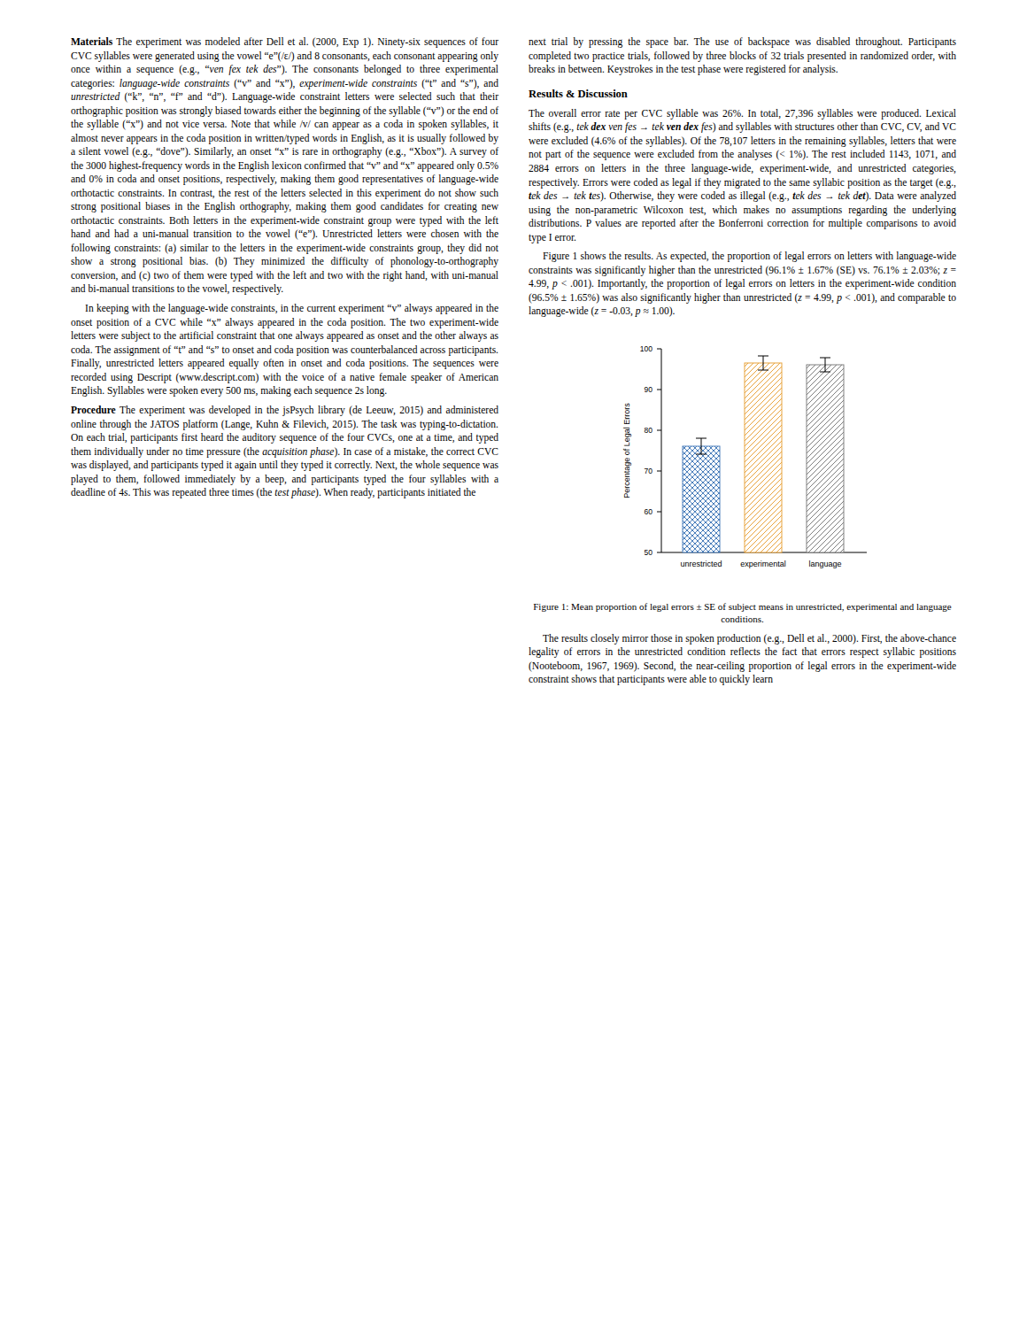Materials The experiment was modeled after Dell et al. (2000, Exp 1). Ninety-six sequences of four CVC syllables were generated using the vowel “e”(/ε/) and 8 consonants, each consonant appearing only once within a sequence (e.g., “ven fex tek des”). The consonants belonged to three experimental categories: language-wide constraints (“v” and “x”), experiment-wide constraints (“t” and “s”), and unrestricted (“k”, “n”, “f” and “d”). Language-wide constraint letters were selected such that their orthographic position was strongly biased towards either the beginning of the syllable (“v”) or the end of the syllable (“x”) and not vice versa. Note that while /v/ can appear as a coda in spoken syllables, it almost never appears in the coda position in written/typed words in English, as it is usually followed by a silent vowel (e.g., “dove”). Similarly, an onset “x” is rare in orthography (e.g., “Xbox”). A survey of the 3000 highest-frequency words in the English lexicon confirmed that “v” and “x” appeared only 0.5% and 0% in coda and onset positions, respectively, making them good representatives of language-wide orthotactic constraints. In contrast, the rest of the letters selected in this experiment do not show such strong positional biases in the English orthography, making them good candidates for creating new orthotactic constraints. Both letters in the experiment-wide constraint group were typed with the left hand and had a uni-manual transition to the vowel (“e”). Unrestricted letters were chosen with the following constraints: (a) similar to the letters in the experiment-wide constraints group, they did not show a strong positional bias. (b) They minimized the difficulty of phonology-to-orthography conversion, and (c) two of them were typed with the left and two with the right hand, with uni-manual and bi-manual transitions to the vowel, respectively.
In keeping with the language-wide constraints, in the current experiment “v” always appeared in the onset position of a CVC while “x” always appeared in the coda position. The two experiment-wide letters were subject to the artificial constraint that one always appeared as onset and the other always as coda. The assignment of “t” and “s” to onset and coda position was counterbalanced across participants. Finally, unrestricted letters appeared equally often in onset and coda positions. The sequences were recorded using Descript (www.descript.com) with the voice of a native female speaker of American English. Syllables were spoken every 500 ms, making each sequence 2s long.
Procedure The experiment was developed in the jsPsych library (de Leeuw, 2015) and administered online through the JATOS platform (Lange, Kuhn & Filevich, 2015). The task was typing-to-dictation. On each trial, participants first heard the auditory sequence of the four CVCs, one at a time, and typed them individually under no time pressure (the acquisition phase). In case of a mistake, the correct CVC was displayed, and participants typed it again until they typed it correctly. Next, the whole sequence was played to them, followed immediately by a beep, and participants typed the four syllables with a deadline of 4s. This was repeated three times (the test phase). When ready, participants initiated the
next trial by pressing the space bar. The use of backspace was disabled throughout. Participants completed two practice trials, followed by three blocks of 32 trials presented in randomized order, with breaks in between. Keystrokes in the test phase were registered for analysis.
Results & Discussion
The overall error rate per CVC syllable was 26%. In total, 27,396 syllables were produced. Lexical shifts (e.g., tek dex ven fes → tek ven dex fes) and syllables with structures other than CVC, CV, and VC were excluded (4.6% of the syllables). Of the 78,107 letters in the remaining syllables, letters that were not part of the sequence were excluded from the analyses (< 1%). The rest included 1143, 1071, and 2884 errors on letters in the three language-wide, experiment-wide, and unrestricted categories, respectively. Errors were coded as legal if they migrated to the same syllabic position as the target (e.g., tek des → tek tes). Otherwise, they were coded as illegal (e.g., tek des → tek det). Data were analyzed using the non-parametric Wilcoxon test, which makes no assumptions regarding the underlying distributions. P values are reported after the Bonferroni correction for multiple comparisons to avoid type I error.
Figure 1 shows the results. As expected, the proportion of legal errors on letters with language-wide constraints was significantly higher than the unrestricted (96.1% ± 1.67% (SE) vs. 76.1% ± 2.03%; z = 4.99, p < .001). Importantly, the proportion of legal errors on letters in the experiment-wide condition (96.5% ± 1.65%) was also significantly higher than unrestricted (z = 4.99, p < .001), and comparable to language-wide (z = -0.03, p ≈ 1.00).
50 60 70 80 90 100 Percentage of Legal Errors unrestricted experimental language
Figure 1: Mean proportion of legal errors ± SE of subject means in unrestricted, experimental and language conditions.
The results closely mirror those in spoken production (e.g., Dell et al., 2000). First, the above-chance legality of errors in the unrestricted condition reflects the fact that errors respect syllabic positions (Nooteboom, 1967, 1969). Second, the near-ceiling proportion of legal errors in the experiment-wide constraint shows that participants were able to quickly learn